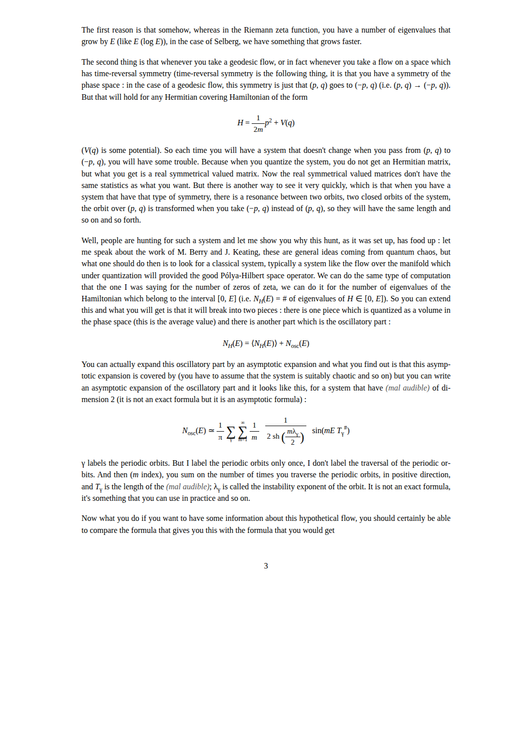The first reason is that somehow, whereas in the Riemann zeta function, you have a number of eigenvalues that grow by E (like E (log E)), in the case of Selberg, we have something that grows faster.
The second thing is that whenever you take a geodesic flow, or in fact whenever you take a flow on a space which has time-reversal symmetry (time-reversal symmetry is the following thing, it is that you have a symmetry of the phase space : in the case of a geodesic flow, this symmetry is just that (p, q) goes to (−p, q) (i.e. (p, q) → (−p, q)). But that will hold for any Hermitian covering Hamiltonian of the form
H = 12m p2 + V(q)
(V(q) is some potential). So each time you will have a system that doesn't change when you pass from (p, q) to (−p, q), you will have some trouble. Because when you quantize the system, you do not get an Hermitian matrix, but what you get is a real symmetrical valued matrix. Now the real symmetrical valued matrices don't have the same statistics as what you want. But there is another way to see it very quickly, which is that when you have a system that have that type of symmetry, there is a resonance between two orbits, two closed orbits of the system, the orbit over (p, q) is transformed when you take (−p, q) instead of (p, q), so they will have the same length and so on and so forth.
Well, people are hunting for such a system and let me show you why this hunt, as it was set up, has food up : let me speak about the work of M. Berry and J. Keating, these are general ideas coming from quantum chaos, but what one should do then is to look for a classical system, typically a system like the flow over the manifold which under quantization will provided the good Pólya-Hilbert space operator. We can do the same type of computation that the one I was saying for the number of zeros of zeta, we can do it for the number of eigenvalues of the Hamiltonian which belong to the interval [0, E] (i.e. NH(E) = # of eigenvalues of H ∈ [0, E]). So you can extend this and what you will get is that it will break into two pieces : there is one piece which is quantized as a volume in the phase space (this is the average value) and there is another part which is the oscillatory part :
NH(E) = ⟨NH(E)⟩ + Nosc(E)
You can actually expand this oscillatory part by an asymptotic expansion and what you find out is that this asymptotic expansion is covered by (you have to assume that the system is suitably chaotic and so on) but you can write an asymptotic expansion of the oscillatory part and it looks like this, for a system that have (mal audible) of dimension 2 (it is not an exact formula but it is an asymptotic formula) :
Nosc(E) ≃ 1 π ∑γ ∞∑m=1 1 m 12 sh (mλγ 2) sin(mE Tγ#)
γ labels the periodic orbits. But I label the periodic orbits only once, I don't label the traversal of the periodic orbits. And then (m index), you sum on the number of times you traverse the periodic orbits, in positive direction, and Tγ is the length of the (mal audible); λγ is called the instability exponent of the orbit. It is not an exact formula, it's something that you can use in practice and so on.
Now what you do if you want to have some information about this hypothetical flow, you should certainly be able to compare the formula that gives you this with the formula that you would get
3